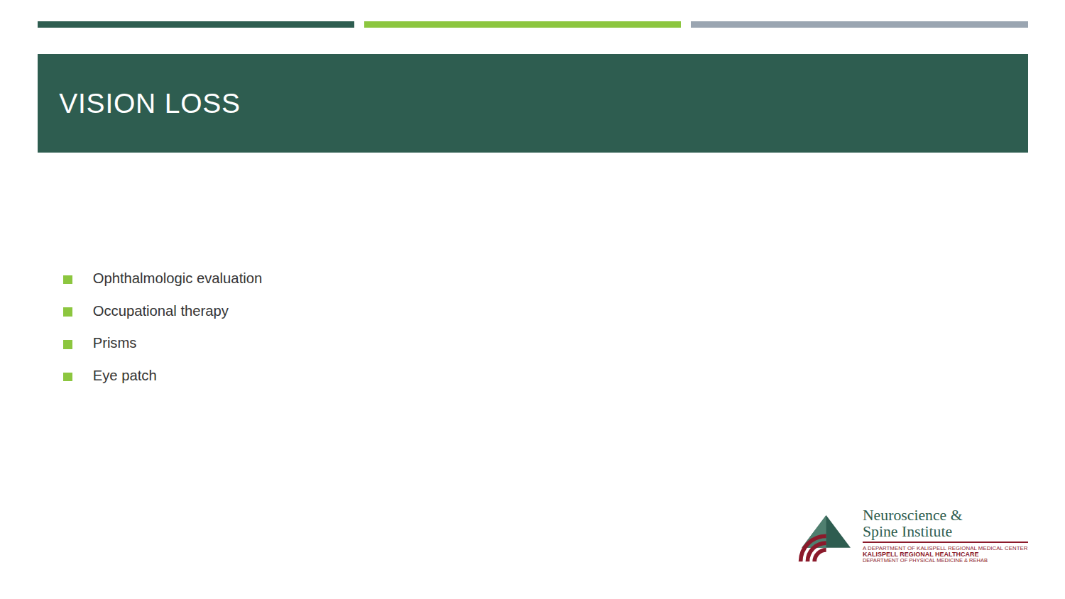Vision Loss
Ophthalmologic evaluation
Occupational therapy
Prisms
Eye patch
Neuroscience &
Spine Institute
A Department of Kalispell Regional Medical Center
Kalispell Regional Healthcare
Department of Physical Medicine & Rehab